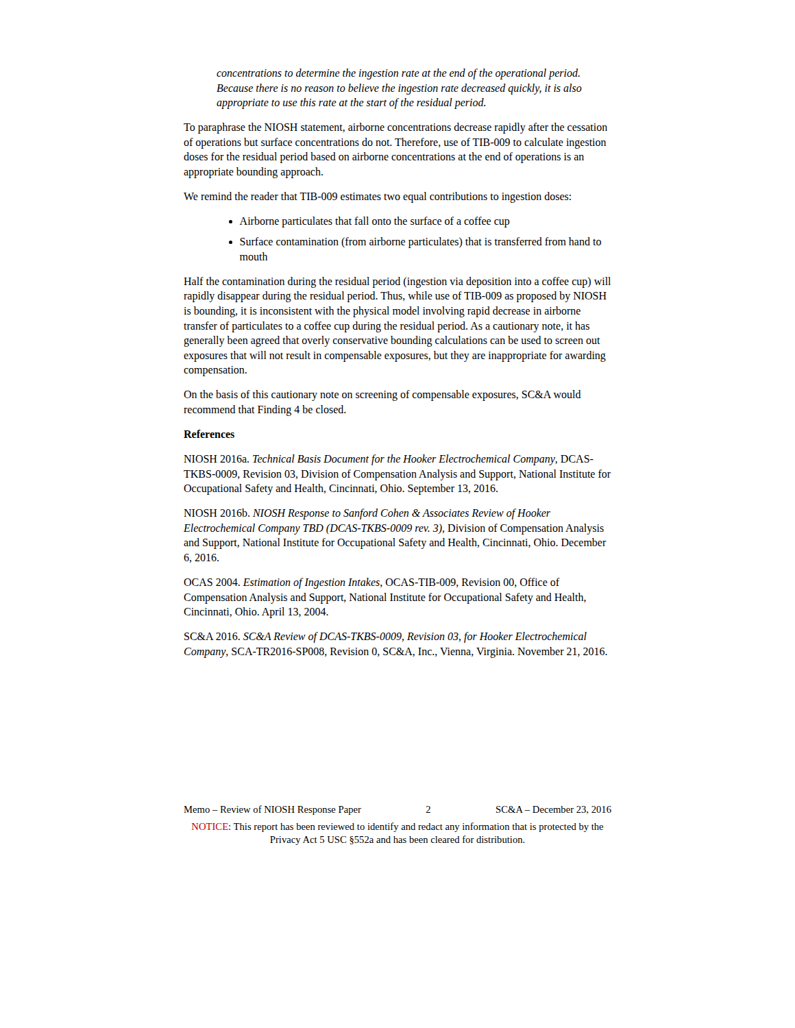concentrations to determine the ingestion rate at the end of the operational period. Because there is no reason to believe the ingestion rate decreased quickly, it is also appropriate to use this rate at the start of the residual period.
To paraphrase the NIOSH statement, airborne concentrations decrease rapidly after the cessation of operations but surface concentrations do not. Therefore, use of TIB-009 to calculate ingestion doses for the residual period based on airborne concentrations at the end of operations is an appropriate bounding approach.
We remind the reader that TIB-009 estimates two equal contributions to ingestion doses:
Airborne particulates that fall onto the surface of a coffee cup
Surface contamination (from airborne particulates) that is transferred from hand to mouth
Half the contamination during the residual period (ingestion via deposition into a coffee cup) will rapidly disappear during the residual period. Thus, while use of TIB-009 as proposed by NIOSH is bounding, it is inconsistent with the physical model involving rapid decrease in airborne transfer of particulates to a coffee cup during the residual period. As a cautionary note, it has generally been agreed that overly conservative bounding calculations can be used to screen out exposures that will not result in compensable exposures, but they are inappropriate for awarding compensation.
On the basis of this cautionary note on screening of compensable exposures, SC&A would recommend that Finding 4 be closed.
References
NIOSH 2016a. Technical Basis Document for the Hooker Electrochemical Company, DCAS-TKBS-0009, Revision 03, Division of Compensation Analysis and Support, National Institute for Occupational Safety and Health, Cincinnati, Ohio. September 13, 2016.
NIOSH 2016b. NIOSH Response to Sanford Cohen & Associates Review of Hooker Electrochemical Company TBD (DCAS-TKBS-0009 rev. 3), Division of Compensation Analysis and Support, National Institute for Occupational Safety and Health, Cincinnati, Ohio. December 6, 2016.
OCAS 2004. Estimation of Ingestion Intakes, OCAS-TIB-009, Revision 00, Office of Compensation Analysis and Support, National Institute for Occupational Safety and Health, Cincinnati, Ohio. April 13, 2004.
SC&A 2016. SC&A Review of DCAS-TKBS-0009, Revision 03, for Hooker Electrochemical Company, SCA-TR2016-SP008, Revision 0, SC&A, Inc., Vienna, Virginia. November 21, 2016.
Memo – Review of NIOSH Response Paper 2 SC&A – December 23, 2016
NOTICE: This report has been reviewed to identify and redact any information that is protected by the
Privacy Act 5 USC §552a and has been cleared for distribution.